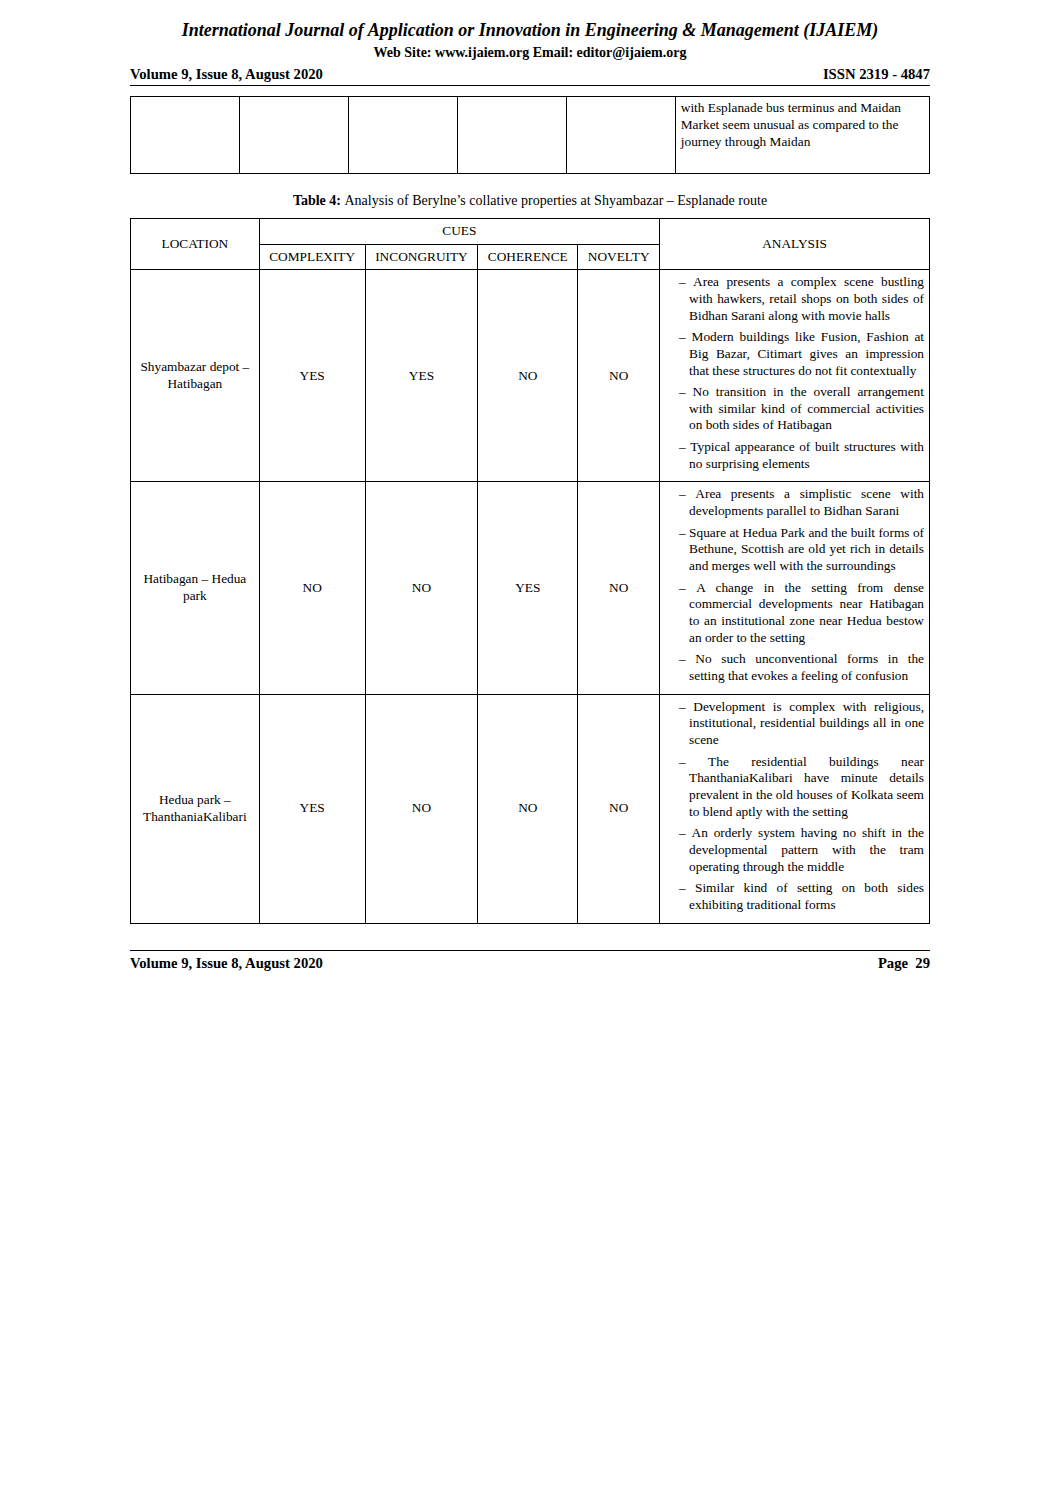International Journal of Application or Innovation in Engineering & Management (IJAIEM)
Web Site: www.ijaiem.org Email: editor@ijaiem.org
Volume 9, Issue 8, August 2020 ISSN 2319 - 4847
| | | | | | with Esplanade bus terminus and Maidan Market seem unusual as compared to the journey through Maidan |
Table 4: Analysis of Berylne’s collative properties at Shyambazar – Esplanade route
| LOCATION | CUES | ANALYSIS |
| --- | --- | --- |
| COMPLEXITY | INCONGRUITY | COHERENCE | NOVELTY |
| Shyambazar depot – Hatibagan | YES | YES | NO | NO | Area presents a complex scene bustling with hawkers, retail shops on both sides of Bidhan Sarani along with movie halls Modern buildings like Fusion, Fashion at Big Bazar, Citimart gives an impression that these structures do not fit contextually No transition in the overall arrangement with similar kind of commercial activities on both sides of Hatibagan Typical appearance of built structures with no surprising elements |
| Hatibagan – Hedua park | NO | NO | YES | NO | Area presents a simplistic scene with developments parallel to Bidhan Sarani Square at Hedua Park and the built forms of Bethune, Scottish are old yet rich in details and merges well with the surroundings A change in the setting from dense commercial developments near Hatibagan to an institutional zone near Hedua bestow an order to the setting No such unconventional forms in the setting that evokes a feeling of confusion |
| Hedua park – ThanthaniaKalibari | YES | NO | NO | NO | Development is complex with religious, institutional, residential buildings all in one scene The residential buildings near ThanthaniaKalibari have minute details prevalent in the old houses of Kolkata seem to blend aptly with the setting An orderly system having no shift in the developmental pattern with the tram operating through the middle Similar kind of setting on both sides exhibiting traditional forms |
Volume 9, Issue 8, August 2020 Page 29